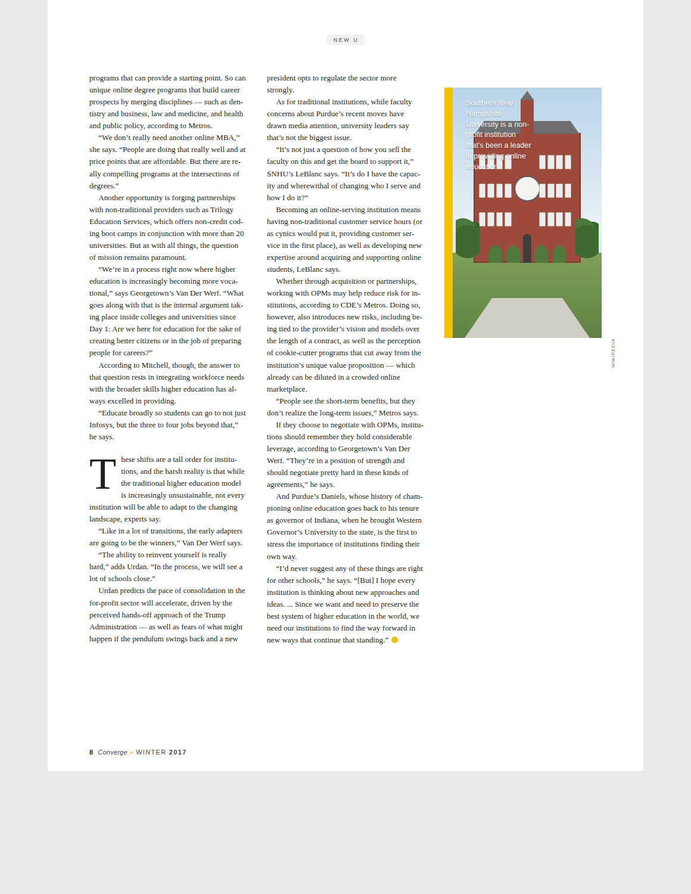New U
programs that can provide a starting point. So can unique online degree programs that build career prospects by merging disciplines — such as dentistry and business, law and medicine, and health and public policy, according to Metros.
“We don’t really need another online MBA,” she says. “People are doing that really well and at price points that are affordable. But there are really compelling programs at the intersections of degrees.”
Another opportunity is forging partnerships with non-traditional providers such as Trilogy Education Services, which offers non-credit coding boot camps in conjunction with more than 20 universities. But as with all things, the question of mission remains paramount.
“We’re in a process right now where higher education is increasingly becoming more vocational,” says Georgetown’s Van Der Werf. “What goes along with that is the internal argument taking place inside colleges and universities since Day 1: Are we here for education for the sake of creating better citizens or in the job of preparing people for careers?”
According to Mitchell, though, the answer to that question rests in integrating workforce needs with the broader skills higher education has always excelled in providing.
“Educate broadly so students can go to not just Infosys, but the three to four jobs beyond that,” he says.
These shifts are a tall order for institutions, and the harsh reality is that while the traditional higher education model is increasingly unsustainable, not every institution will be able to adapt to the changing landscape, experts say.
“Like in a lot of transitions, the early adapters are going to be the winners,” Van Der Werf says.
“The ability to reinvent yourself is really hard,” adds Urdan. “In the process, we will see a lot of schools close.”
Urdan predicts the pace of consolidation in the for-profit sector will accelerate, driven by the perceived hands-off approach of the Trump Administration — as well as fears of what might happen if the pendulum swings back and a new president opts to regulate the sector more strongly.
As for traditional institutions, while faculty concerns about Purdue’s recent moves have drawn media attention, university leaders say that’s not the biggest issue.
“It’s not just a question of how you sell the faculty on this and get the board to support it,” SNHU’s LeBlanc says. “It’s do I have the capacity and wherewithal of changing who I serve and how I do it?”
Becoming an online-serving institution means having non-traditional customer service hours (or as cynics would put it, providing customer service in the first place), as well as developing new expertise around acquiring and supporting online students, LeBlanc says.
Whether through acquisition or partnerships, working with OPMs may help reduce risk for institutions, according to CDE’s Metros. Doing so, however, also introduces new risks, including being tied to the provider’s vision and models over the length of a contract, as well as the perception of cookie-cutter programs that cut away from the institution’s unique value proposition — which already can be diluted in a crowded online marketplace.
“People see the short-term benefits, but they don’t realize the long-term issues,” Metros says.
If they choose to negotiate with OPMs, institutions should remember they hold considerable leverage, according to Georgetown’s Van Der Werf. “They’re in a position of strength and should negotiate pretty hard in these kinds of agreements,” he says.
And Purdue’s Daniels, whose history of championing online education goes back to his tenure as governor of Indiana, when he brought Western Governor’s University to the state, is the first to stress the importance of institutions finding their own way.
“I’d never suggest any of these things are right for other schools,” he says. “[But] I hope every institution is thinking about new approaches and ideas. ... Since we want and need to preserve the best system of higher education in the world, we need our institutions to find the way forward in new ways that continue that standing.”
Southern New Hampshire University is a nonprofit institution that’s been a leader in providing online education.
Wikipedia
8 Converge»WINTER 2017